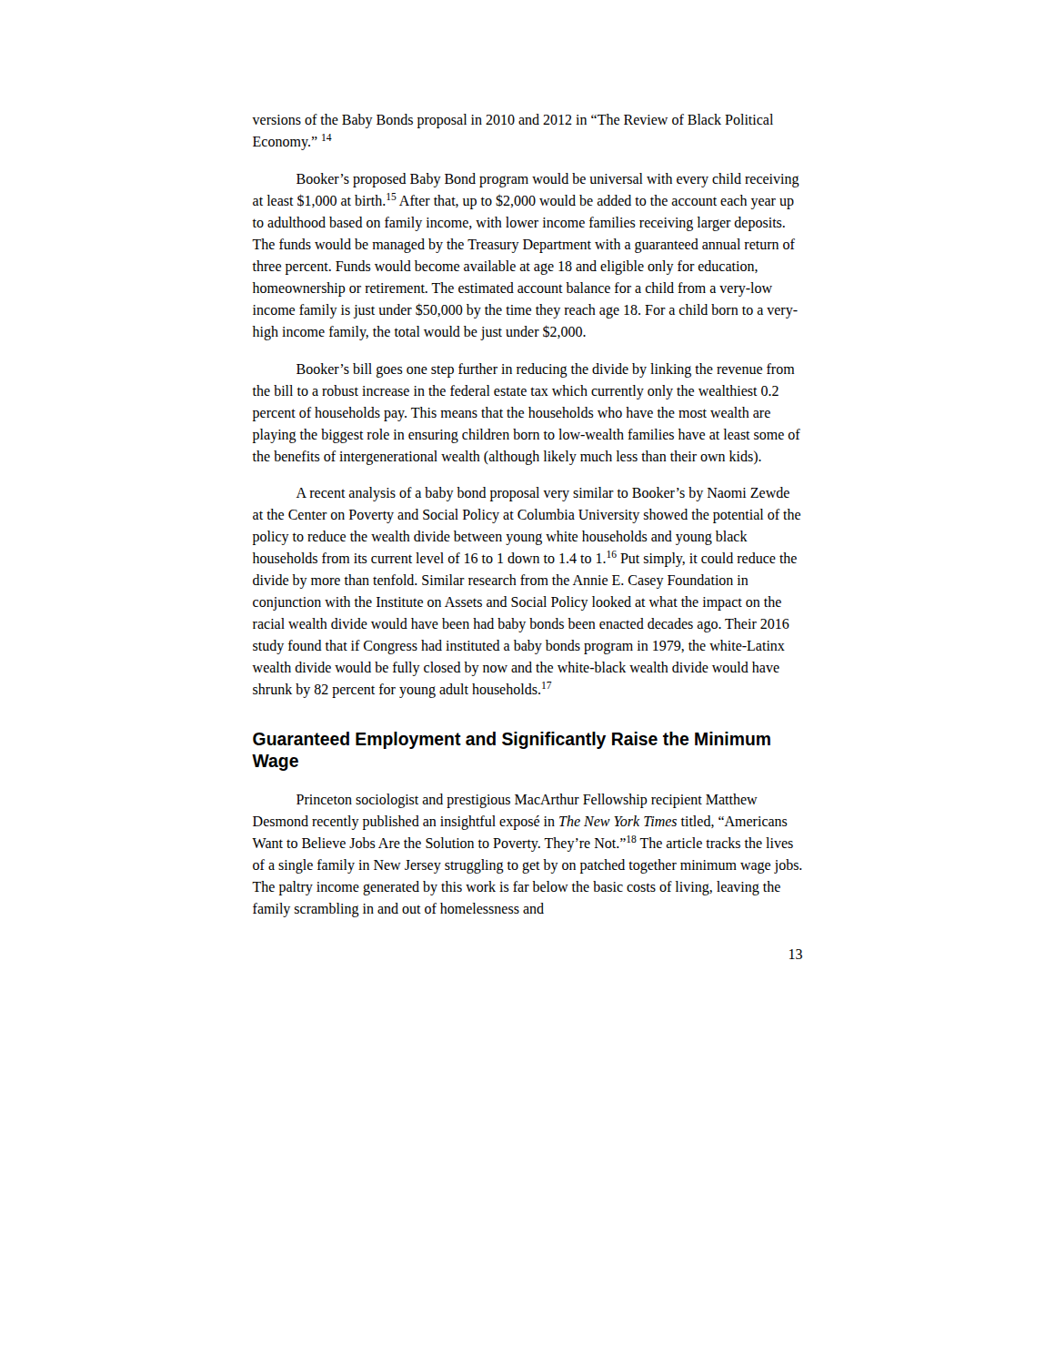versions of the Baby Bonds proposal in 2010 and 2012 in “The Review of Black Political Economy.” 14
Booker’s proposed Baby Bond program would be universal with every child receiving at least $1,000 at birth.15 After that, up to $2,000 would be added to the account each year up to adulthood based on family income, with lower income families receiving larger deposits. The funds would be managed by the Treasury Department with a guaranteed annual return of three percent. Funds would become available at age 18 and eligible only for education, homeownership or retirement. The estimated account balance for a child from a very-low income family is just under $50,000 by the time they reach age 18. For a child born to a very-high income family, the total would be just under $2,000.
Booker’s bill goes one step further in reducing the divide by linking the revenue from the bill to a robust increase in the federal estate tax which currently only the wealthiest 0.2 percent of households pay. This means that the households who have the most wealth are playing the biggest role in ensuring children born to low-wealth families have at least some of the benefits of intergenerational wealth (although likely much less than their own kids).
A recent analysis of a baby bond proposal very similar to Booker’s by Naomi Zewde at the Center on Poverty and Social Policy at Columbia University showed the potential of the policy to reduce the wealth divide between young white households and young black households from its current level of 16 to 1 down to 1.4 to 1.16 Put simply, it could reduce the divide by more than tenfold. Similar research from the Annie E. Casey Foundation in conjunction with the Institute on Assets and Social Policy looked at what the impact on the racial wealth divide would have been had baby bonds been enacted decades ago. Their 2016 study found that if Congress had instituted a baby bonds program in 1979, the white-Latinx wealth divide would be fully closed by now and the white-black wealth divide would have shrunk by 82 percent for young adult households.17
Guaranteed Employment and Significantly Raise the Minimum Wage
Princeton sociologist and prestigious MacArthur Fellowship recipient Matthew Desmond recently published an insightful exposé in The New York Times titled, “Americans Want to Believe Jobs Are the Solution to Poverty. They’re Not.”18 The article tracks the lives of a single family in New Jersey struggling to get by on patched together minimum wage jobs. The paltry income generated by this work is far below the basic costs of living, leaving the family scrambling in and out of homelessness and
13